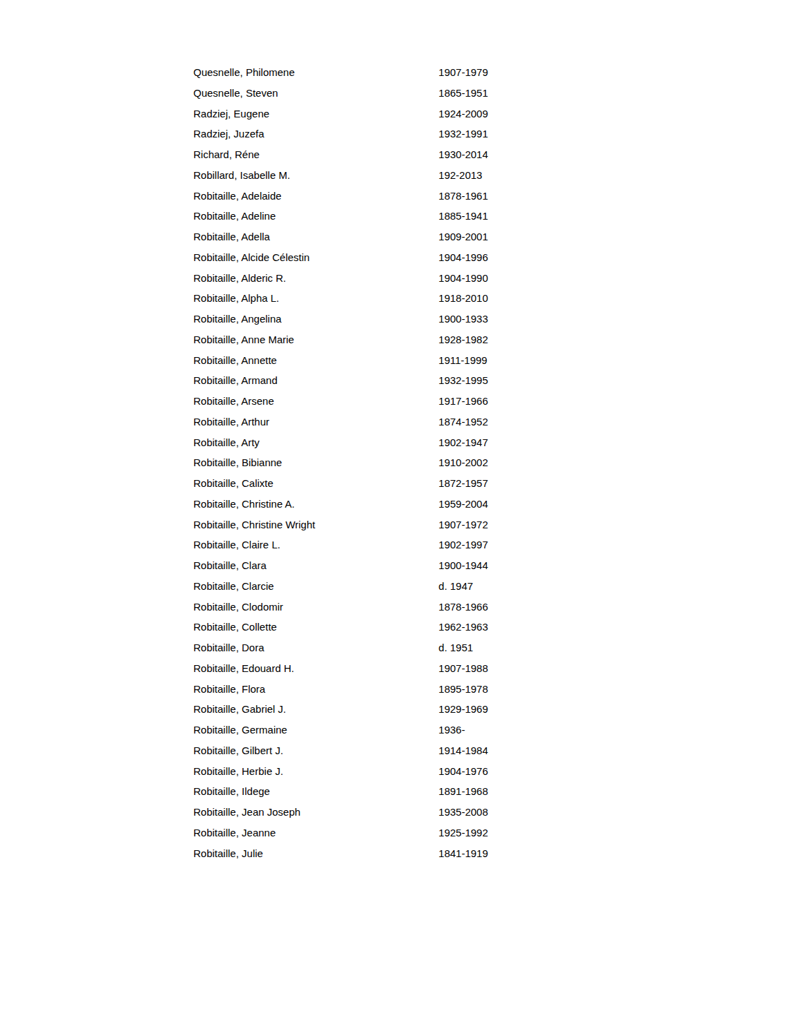| Quesnelle, Philomene | 1907-1979 |
| Quesnelle, Steven | 1865-1951 |
| Radziej, Eugene | 1924-2009 |
| Radziej, Juzefa | 1932-1991 |
| Richard, Réne | 1930-2014 |
| Robillard, Isabelle M. | 192-2013 |
| Robitaille, Adelaide | 1878-1961 |
| Robitaille, Adeline | 1885-1941 |
| Robitaille, Adella | 1909-2001 |
| Robitaille, Alcide Célestin | 1904-1996 |
| Robitaille, Alderic R. | 1904-1990 |
| Robitaille, Alpha L. | 1918-2010 |
| Robitaille, Angelina | 1900-1933 |
| Robitaille, Anne Marie | 1928-1982 |
| Robitaille, Annette | 1911-1999 |
| Robitaille, Armand | 1932-1995 |
| Robitaille, Arsene | 1917-1966 |
| Robitaille, Arthur | 1874-1952 |
| Robitaille, Arty | 1902-1947 |
| Robitaille, Bibianne | 1910-2002 |
| Robitaille, Calixte | 1872-1957 |
| Robitaille, Christine A. | 1959-2004 |
| Robitaille, Christine Wright | 1907-1972 |
| Robitaille, Claire L. | 1902-1997 |
| Robitaille, Clara | 1900-1944 |
| Robitaille, Clarcie | d. 1947 |
| Robitaille, Clodomir | 1878-1966 |
| Robitaille, Collette | 1962-1963 |
| Robitaille, Dora | d. 1951 |
| Robitaille, Edouard H. | 1907-1988 |
| Robitaille, Flora | 1895-1978 |
| Robitaille, Gabriel J. | 1929-1969 |
| Robitaille, Germaine | 1936- |
| Robitaille, Gilbert J. | 1914-1984 |
| Robitaille, Herbie J. | 1904-1976 |
| Robitaille, Ildege | 1891-1968 |
| Robitaille, Jean Joseph | 1935-2008 |
| Robitaille, Jeanne | 1925-1992 |
| Robitaille, Julie | 1841-1919 |